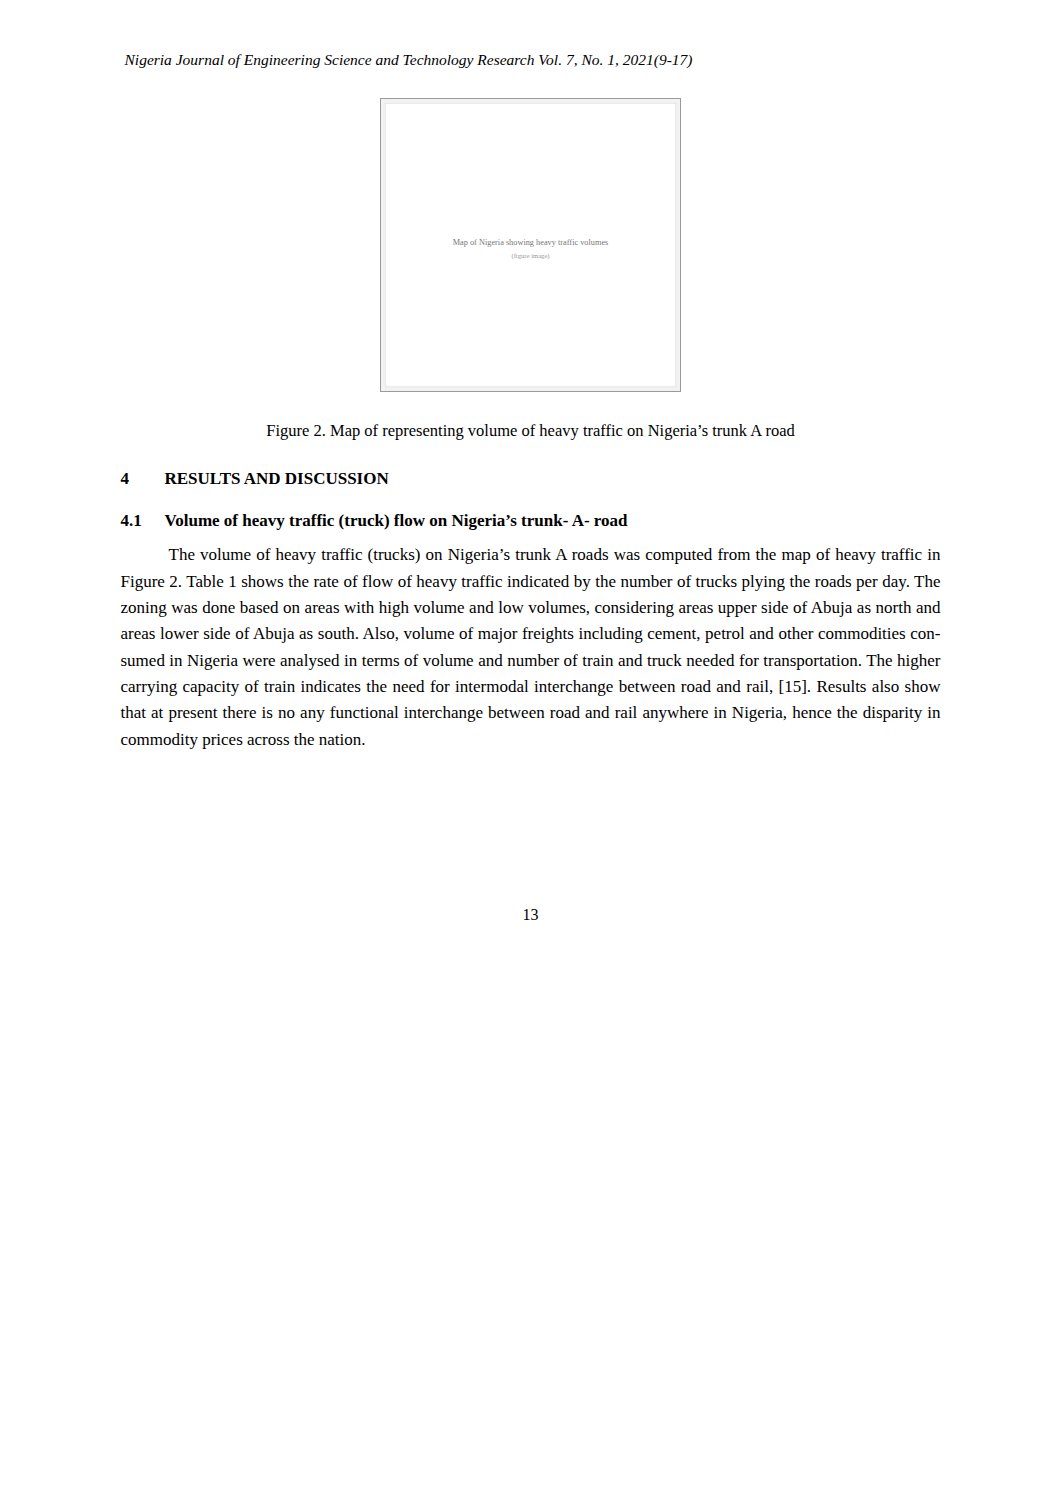Nigeria Journal of Engineering Science and Technology Research Vol. 7, No. 1, 2021(9-17)
Figure 2. Map of representing volume of heavy traffic on Nigeria’s trunk A road
4 RESULTS AND DISCUSSION
4.1 Volume of heavy traffic (truck) flow on Nigeria’s trunk- A- road
The volume of heavy traffic (trucks) on Nigeria’s trunk A roads was computed from the map of heavy traffic in Figure 2. Table 1 shows the rate of flow of heavy traffic indicated by the number of trucks plying the roads per day. The zoning was done based on areas with high volume and low volumes, considering areas upper side of Abuja as north and areas lower side of Abuja as south. Also, volume of major freights including cement, petrol and other commodities consumed in Nigeria were analysed in terms of volume and number of train and truck needed for transportation. The higher carrying capacity of train indicates the need for intermodal interchange between road and rail, [15]. Results also show that at present there is no any functional interchange between road and rail anywhere in Nigeria, hence the disparity in commodity prices across the nation.
13